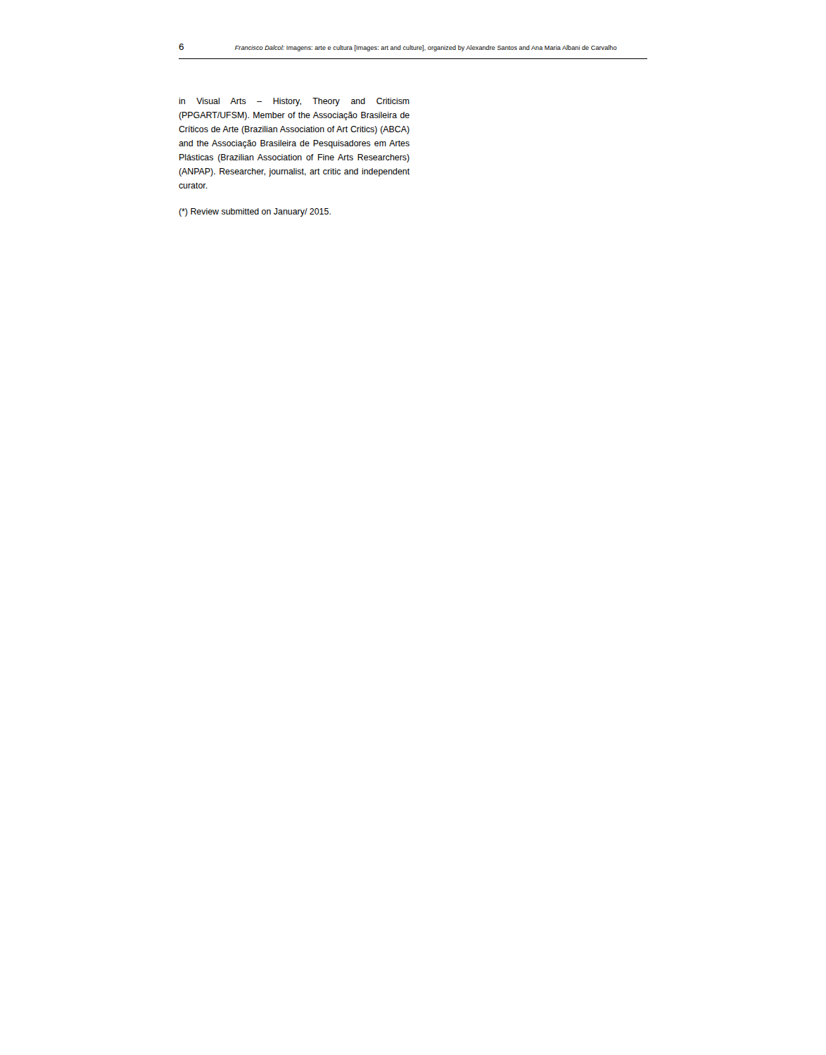6 Francisco Dalcol: Imagens: arte e cultura [Images: art and culture], organized by Alexandre Santos and Ana Maria Albani de Carvalho
in Visual Arts – History, Theory and Criticism (PPGART/UFSM). Member of the Associação Brasileira de Críticos de Arte (Brazilian Association of Art Critics) (ABCA) and the Associação Brasileira de Pesquisadores em Artes Plásticas (Brazilian Association of Fine Arts Researchers) (ANPAP). Researcher, journalist, art critic and independent curator.
(*) Review submitted on January/ 2015.